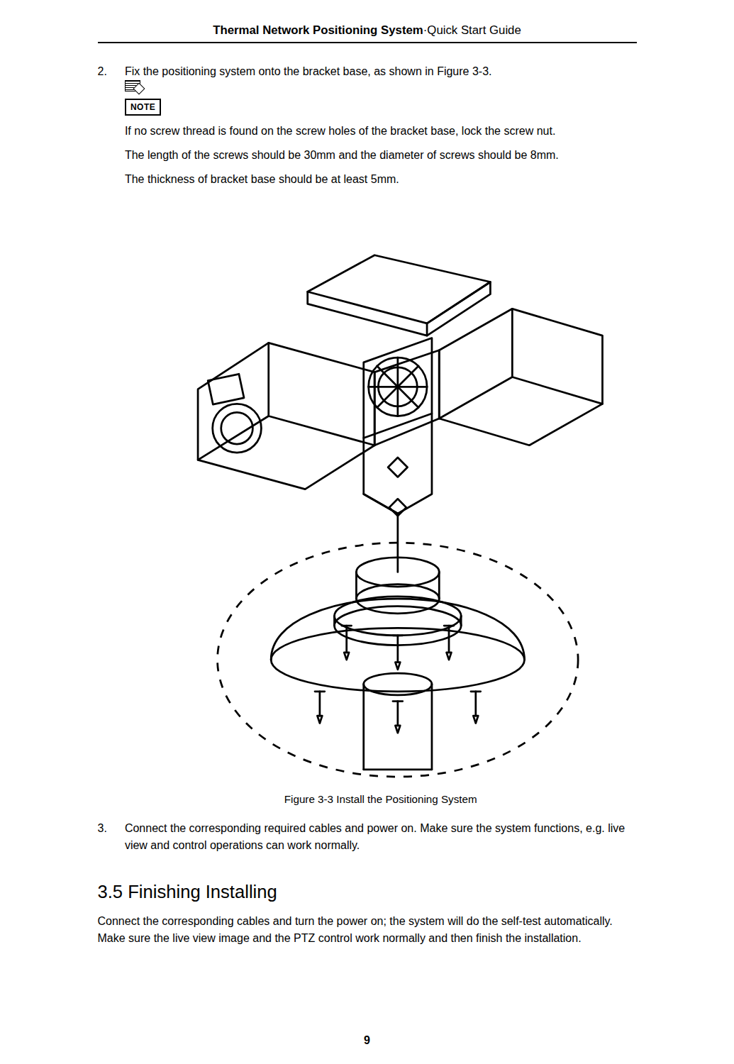Thermal Network Positioning System·Quick Start Guide
2. Fix the positioning system onto the bracket base, as shown in Figure 3-3.
NOTE
If no screw thread is found on the screw holes of the bracket base, lock the screw nut.
The length of the screws should be 30mm and the diameter of screws should be 8mm.
The thickness of bracket base should be at least 5mm.
Figure 3-3 Install the Positioning System
3. Connect the corresponding required cables and power on. Make sure the system functions, e.g. live view and control operations can work normally.
3.5 Finishing Installing
Connect the corresponding cables and turn the power on; the system will do the self-test automatically. Make sure the live view image and the PTZ control work normally and then finish the installation.
9